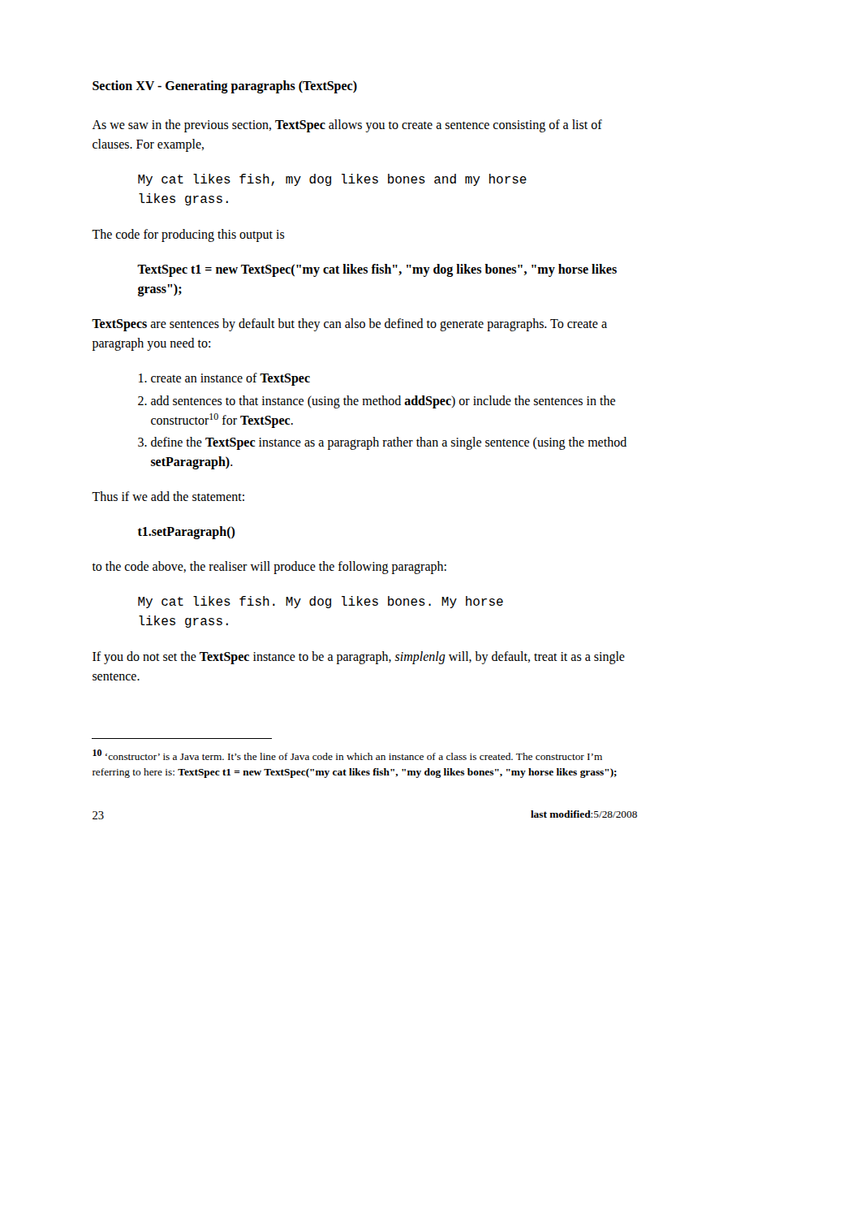Section XV - Generating paragraphs (TextSpec)
As we saw in the previous section, TextSpec allows you to create a sentence consisting of a list of clauses. For example,
My cat likes fish, my dog likes bones and my horse likes grass.
The code for producing this output is
TextSpec t1 = new TextSpec("my cat likes fish", "my dog likes bones", "my horse likes grass");
TextSpecs are sentences by default but they can also be defined to generate paragraphs. To create a paragraph you need to:
create an instance of TextSpec
add sentences to that instance (using the method addSpec) or include the sentences in the constructor10 for TextSpec.
define the TextSpec instance as a paragraph rather than a single sentence (using the method setParagraph).
Thus if we add the statement:
t1.setParagraph()
to the code above, the realiser will produce the following paragraph:
My cat likes fish. My dog likes bones. My horse likes grass.
If you do not set the TextSpec instance to be a paragraph, simplenlg will, by default, treat it as a single sentence.
10 ‘constructor’ is a Java term. It’s the line of Java code in which an instance of a class is created. The constructor I’m referring to here is: TextSpec t1 = new TextSpec("my cat likes fish", "my dog likes bones", "my horse likes grass");
23 last modified:5/28/2008